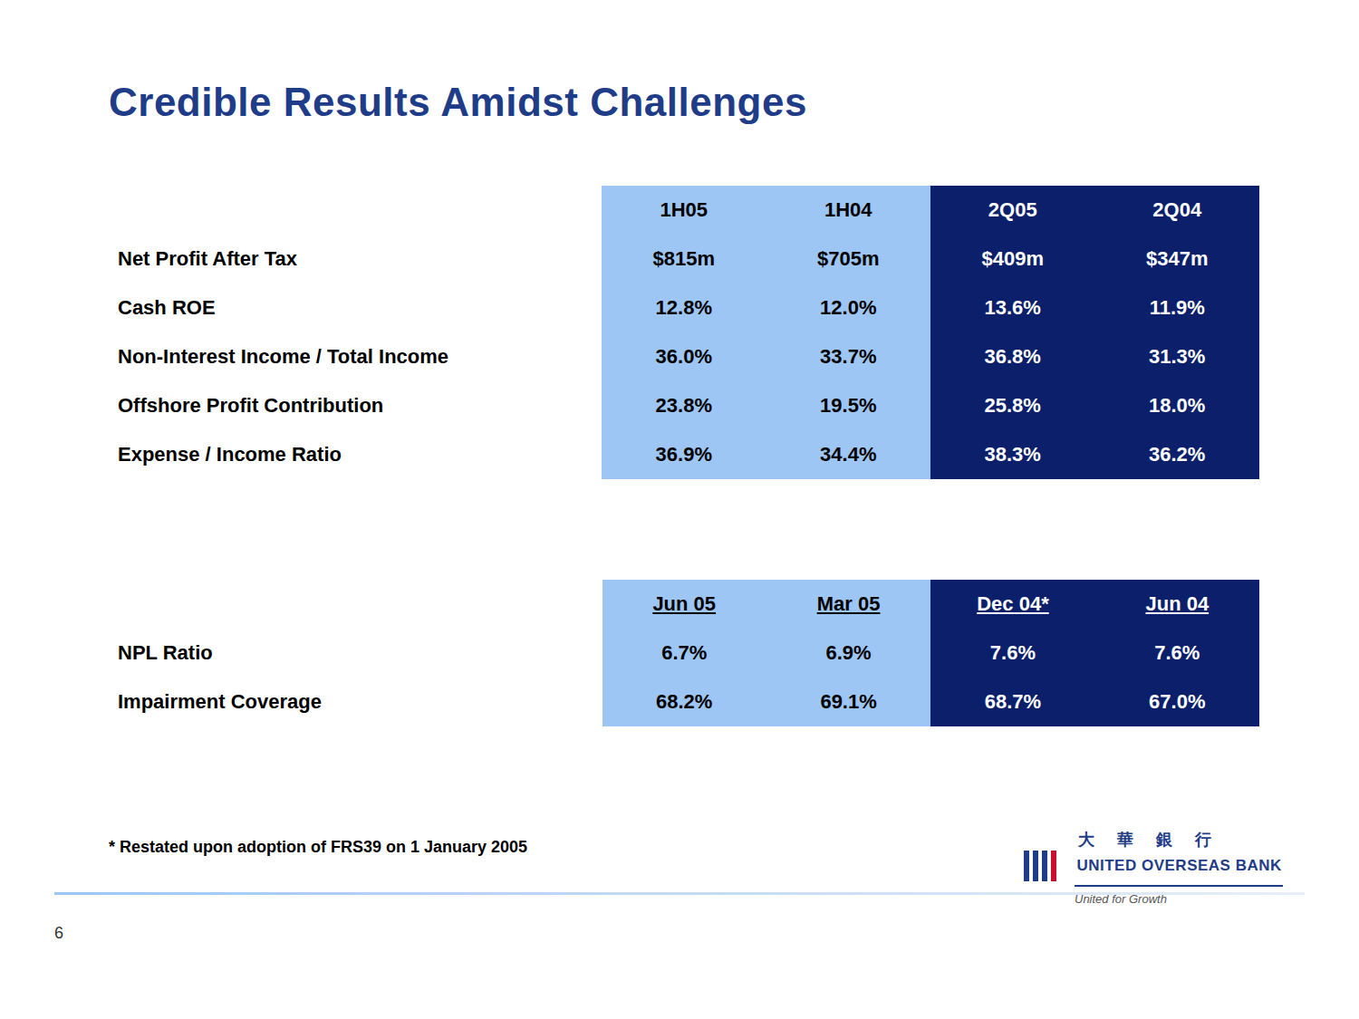Credible Results Amidst Challenges
| | 1H05 | 1H04 | 2Q05 | 2Q04 |
| Net Profit After Tax | $815m | $705m | $409m | $347m |
| Cash ROE | 12.8% | 12.0% | 13.6% | 11.9% |
| Non-Interest Income / Total Income | 36.0% | 33.7% | 36.8% | 31.3% |
| Offshore Profit Contribution | 23.8% | 19.5% | 25.8% | 18.0% |
| Expense / Income Ratio | 36.9% | 34.4% | 38.3% | 36.2% |
| | Jun 05 | Mar 05 | Dec 04* | Jun 04 |
| NPL Ratio | 6.7% | 6.9% | 7.6% | 7.6% |
| Impairment Coverage | 68.2% | 69.1% | 68.7% | 67.0% |
* Restated upon adoption of FRS39 on 1 January 2005
6
大 華 銀 行
UNITED OVERSEAS BANK
United for Growth